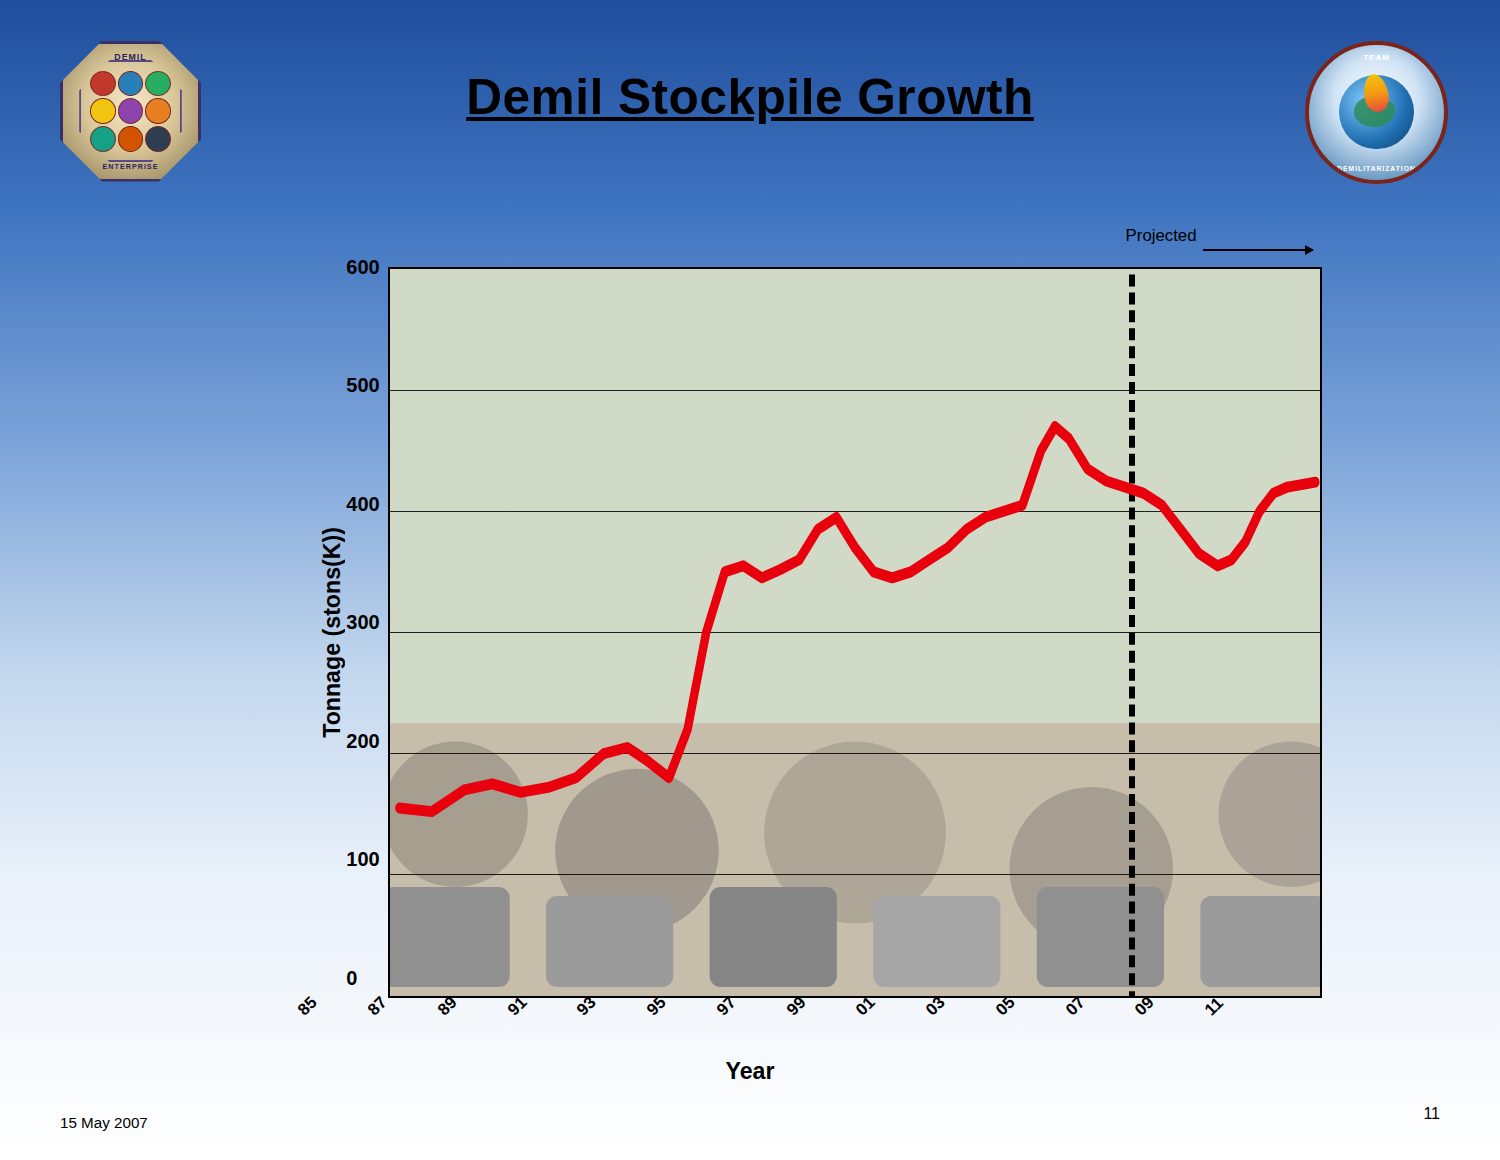DEMIL
ENTERPRISE
TEAM
DEMILITARIZATION
Demil Stockpile Growth
Projected
Tonnage (stons(K))
600 500 400 300 200 100 0
85 87 89 91 93 95 97 99 01 03 05 07 09 11
Year
15 May 2007
11